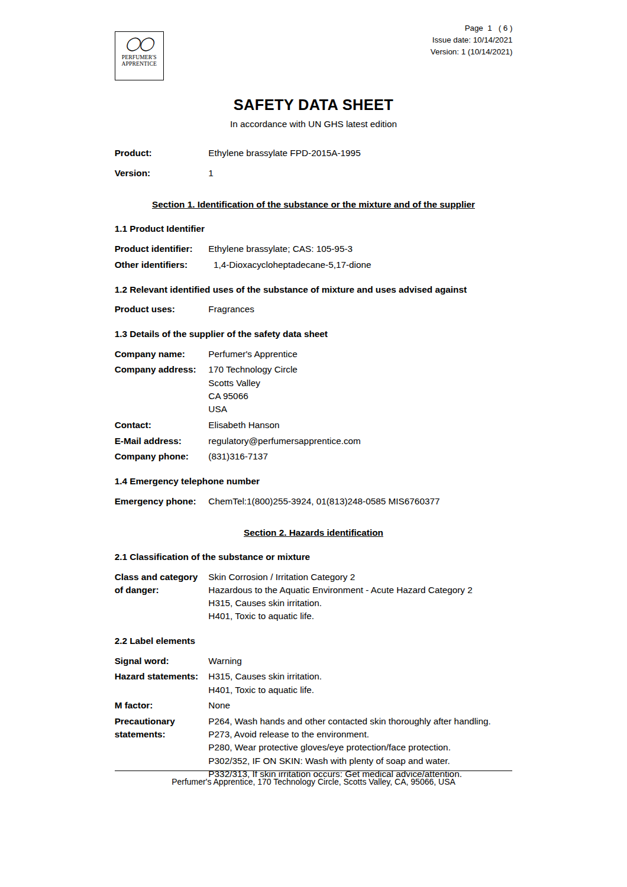Page 1 ( 6 )
Issue date: 10/14/2021
Version: 1 (10/14/2021)
◯◯ PERFUMER'S
APPRENTICE
SAFETY DATA SHEET
In accordance with UN GHS latest edition
| Product: | Ethylene brassylate FPD-2015A-1995 |
| Version: | 1 |
Section 1. Identification of the substance or the mixture and of the supplier
1.1 Product Identifier
| Product identifier: | Ethylene brassylate; CAS: 105-95-3 |
| Other identifiers: | 1,4-Dioxacycloheptadecane-5,17-dione |
1.2 Relevant identified uses of the substance of mixture and uses advised against
| Product uses: | Fragrances |
1.3 Details of the supplier of the safety data sheet
| Company name: | Perfumer's Apprentice |
| Company address: | 170 Technology Circle Scotts Valley CA 95066 USA |
| Contact: | Elisabeth Hanson |
| E-Mail address: | regulatory@perfumersapprentice.com |
| Company phone: | (831)316-7137 |
1.4 Emergency telephone number
| Emergency phone: | ChemTel:1(800)255-3924, 01(813)248-0585 MIS6760377 |
Section 2. Hazards identification
2.1 Classification of the substance or mixture
| Class and category of danger: | Skin Corrosion / Irritation Category 2 Hazardous to the Aquatic Environment - Acute Hazard Category 2 H315, Causes skin irritation. H401, Toxic to aquatic life. |
2.2 Label elements
| Signal word: | Warning |
| Hazard statements: | H315, Causes skin irritation. H401, Toxic to aquatic life. |
| M factor: | None |
| Precautionary statements: | P264, Wash hands and other contacted skin thoroughly after handling. P273, Avoid release to the environment. P280, Wear protective gloves/eye protection/face protection. P302/352, IF ON SKIN: Wash with plenty of soap and water. P332/313, If skin irritation occurs: Get medical advice/attention. |
Perfumer's Apprentice, 170 Technology Circle, Scotts Valley, CA, 95066, USA